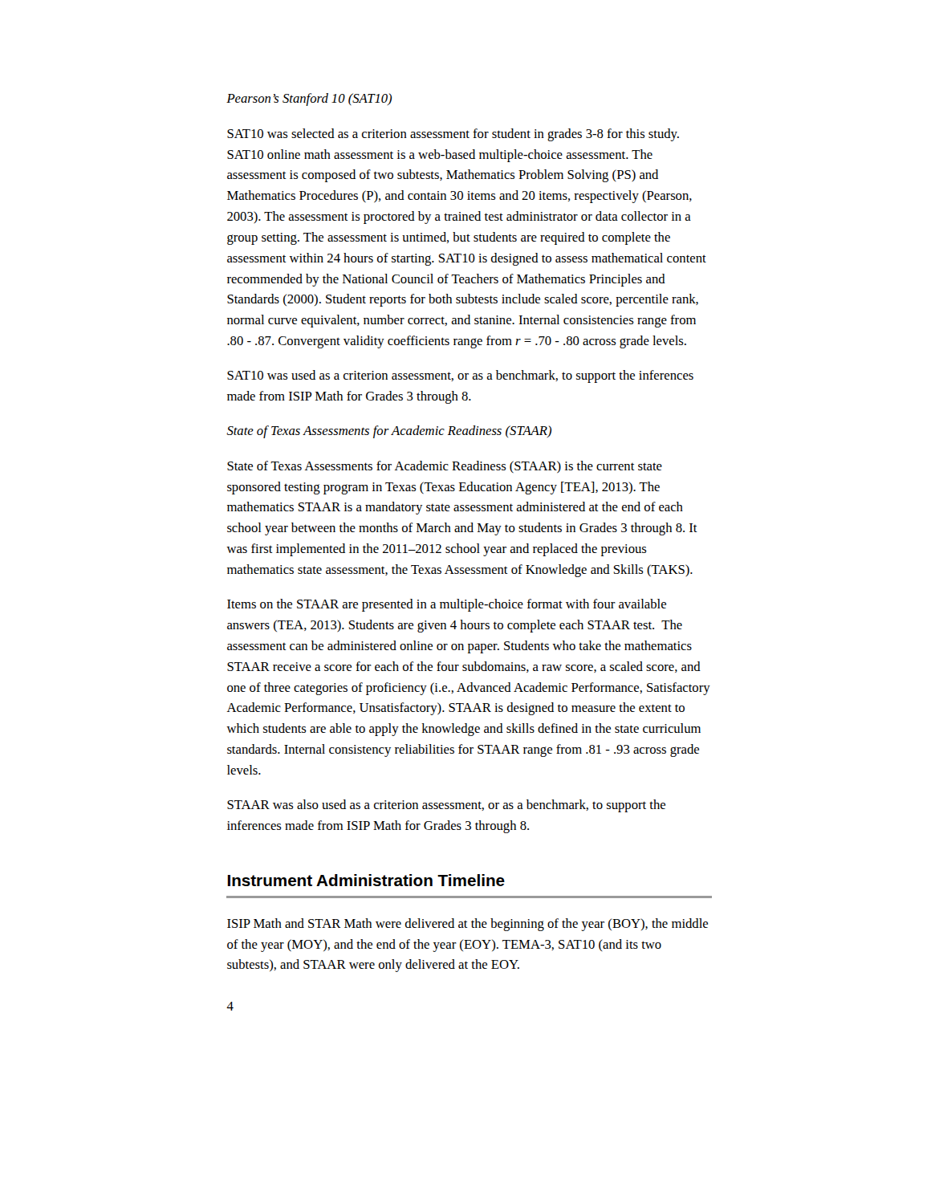Pearson’s Stanford 10 (SAT10)
SAT10 was selected as a criterion assessment for student in grades 3-8 for this study. SAT10 online math assessment is a web-based multiple-choice assessment. The assessment is composed of two subtests, Mathematics Problem Solving (PS) and Mathematics Procedures (P), and contain 30 items and 20 items, respectively (Pearson, 2003). The assessment is proctored by a trained test administrator or data collector in a group setting. The assessment is untimed, but students are required to complete the assessment within 24 hours of starting. SAT10 is designed to assess mathematical content recommended by the National Council of Teachers of Mathematics Principles and Standards (2000). Student reports for both subtests include scaled score, percentile rank, normal curve equivalent, number correct, and stanine. Internal consistencies range from .80 - .87. Convergent validity coefficients range from r = .70 - .80 across grade levels.
SAT10 was used as a criterion assessment, or as a benchmark, to support the inferences made from ISIP Math for Grades 3 through 8.
State of Texas Assessments for Academic Readiness (STAAR)
State of Texas Assessments for Academic Readiness (STAAR) is the current state sponsored testing program in Texas (Texas Education Agency [TEA], 2013). The mathematics STAAR is a mandatory state assessment administered at the end of each school year between the months of March and May to students in Grades 3 through 8. It was first implemented in the 2011–2012 school year and replaced the previous mathematics state assessment, the Texas Assessment of Knowledge and Skills (TAKS).
Items on the STAAR are presented in a multiple-choice format with four available answers (TEA, 2013). Students are given 4 hours to complete each STAAR test. The assessment can be administered online or on paper. Students who take the mathematics STAAR receive a score for each of the four subdomains, a raw score, a scaled score, and one of three categories of proficiency (i.e., Advanced Academic Performance, Satisfactory Academic Performance, Unsatisfactory). STAAR is designed to measure the extent to which students are able to apply the knowledge and skills defined in the state curriculum standards. Internal consistency reliabilities for STAAR range from .81 - .93 across grade levels.
STAAR was also used as a criterion assessment, or as a benchmark, to support the inferences made from ISIP Math for Grades 3 through 8.
Instrument Administration Timeline
ISIP Math and STAR Math were delivered at the beginning of the year (BOY), the middle of the year (MOY), and the end of the year (EOY). TEMA-3, SAT10 (and its two subtests), and STAAR were only delivered at the EOY.
4